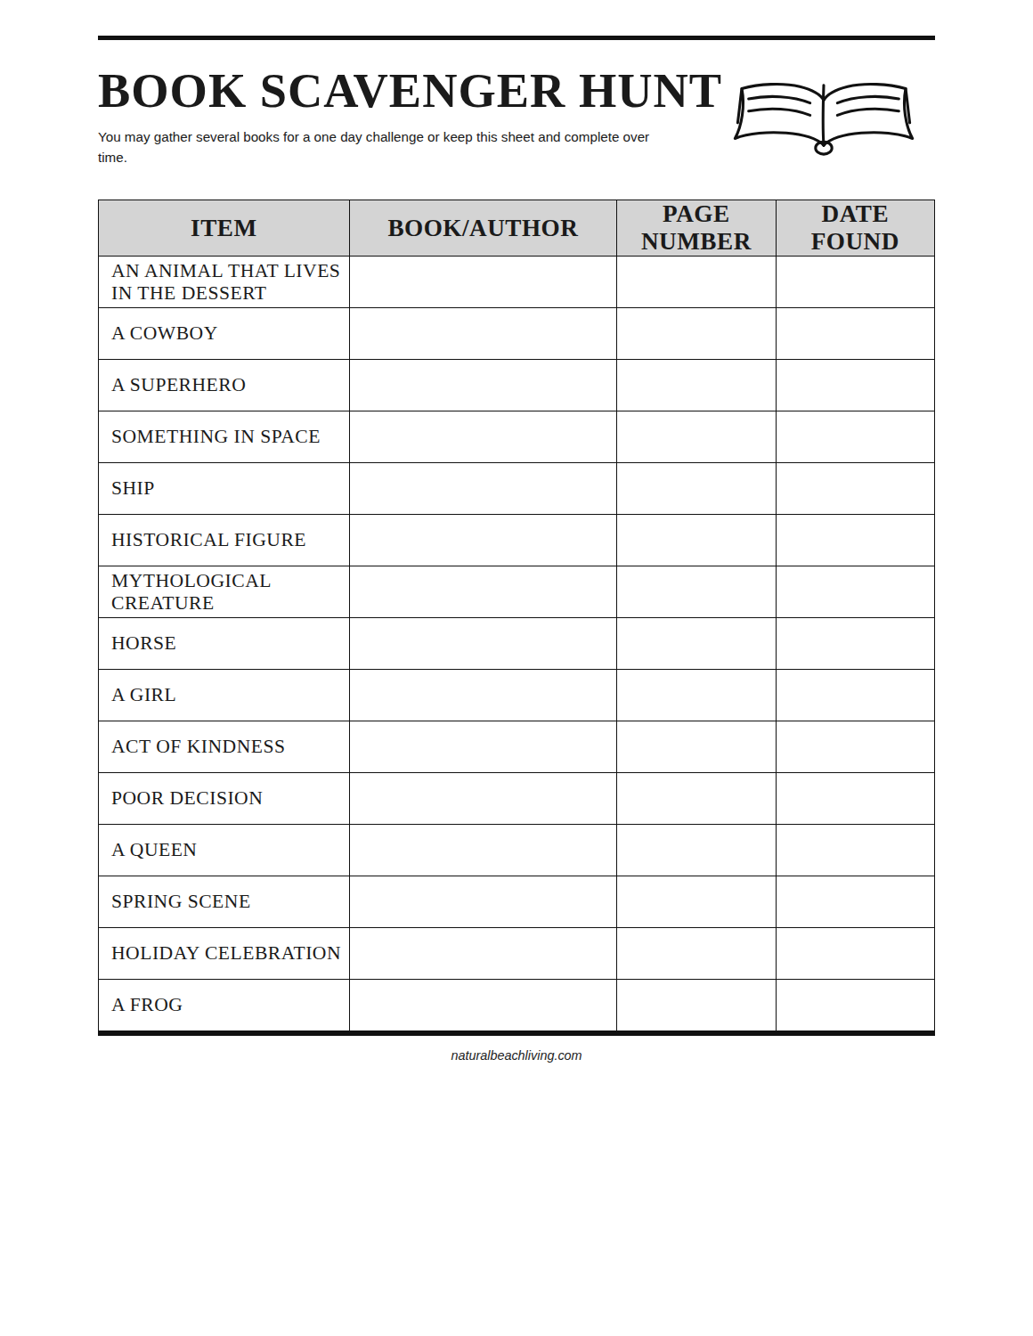Book Scavenger Hunt
You may gather several books for a one day challenge or keep this sheet and complete over time.
| Item | Book/Author | Page Number | Date Found |
| --- | --- | --- | --- |
| An animal that lives in the dessert | | | |
| A cowboy | | | |
| A superhero | | | |
| Something in space | | | |
| Ship | | | |
| Historical figure | | | |
| Mythological creature | | | |
| Horse | | | |
| A girl | | | |
| Act of kindness | | | |
| Poor Decision | | | |
| A Queen | | | |
| Spring scene | | | |
| Holiday celebration | | | |
| A frog | | | |
naturalbeachliving.com